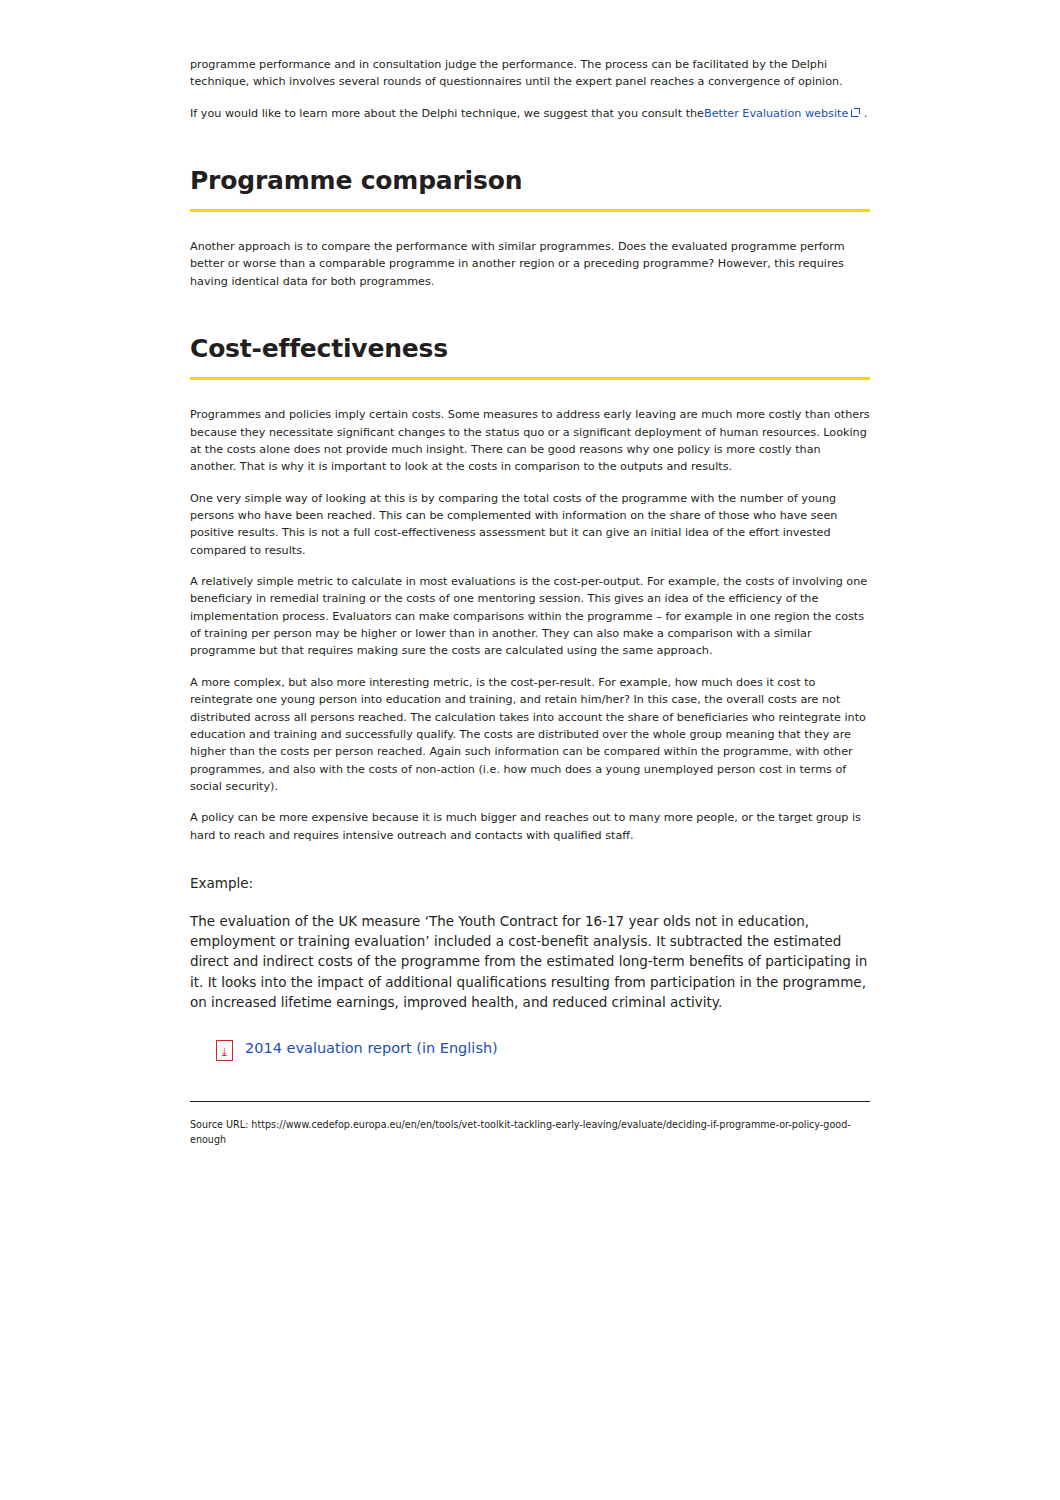programme performance and in consultation judge the performance. The process can be facilitated by the Delphi technique, which involves several rounds of questionnaires until the expert panel reaches a convergence of opinion.
If you would like to learn more about the Delphi technique, we suggest that you consult theBetter Evaluation website .
Programme comparison
Another approach is to compare the performance with similar programmes. Does the evaluated programme perform better or worse than a comparable programme in another region or a preceding programme? However, this requires having identical data for both programmes.
Cost-effectiveness
Programmes and policies imply certain costs. Some measures to address early leaving are much more costly than others because they necessitate significant changes to the status quo or a significant deployment of human resources. Looking at the costs alone does not provide much insight. There can be good reasons why one policy is more costly than another. That is why it is important to look at the costs in comparison to the outputs and results.
One very simple way of looking at this is by comparing the total costs of the programme with the number of young persons who have been reached. This can be complemented with information on the share of those who have seen positive results. This is not a full cost-effectiveness assessment but it can give an initial idea of the effort invested compared to results.
A relatively simple metric to calculate in most evaluations is the cost-per-output. For example, the costs of involving one beneficiary in remedial training or the costs of one mentoring session. This gives an idea of the efficiency of the implementation process. Evaluators can make comparisons within the programme – for example in one region the costs of training per person may be higher or lower than in another. They can also make a comparison with a similar programme but that requires making sure the costs are calculated using the same approach.
A more complex, but also more interesting metric, is the cost-per-result. For example, how much does it cost to reintegrate one young person into education and training, and retain him/her? In this case, the overall costs are not distributed across all persons reached. The calculation takes into account the share of beneficiaries who reintegrate into education and training and successfully qualify. The costs are distributed over the whole group meaning that they are higher than the costs per person reached. Again such information can be compared within the programme, with other programmes, and also with the costs of non-action (i.e. how much does a young unemployed person cost in terms of social security).
A policy can be more expensive because it is much bigger and reaches out to many more people, or the target group is hard to reach and requires intensive outreach and contacts with qualified staff.
Example:
The evaluation of the UK measure ‘The Youth Contract for 16-17 year olds not in education, employment or training evaluation’ included a cost-benefit analysis. It subtracted the estimated direct and indirect costs of the programme from the estimated long-term benefits of participating in it. It looks into the impact of additional qualifications resulting from participation in the programme, on increased lifetime earnings, improved health, and reduced criminal activity.
2014 evaluation report (in English)
Source URL: https://www.cedefop.europa.eu/en/en/tools/vet-toolkit-tackling-early-leaving/evaluate/deciding-if-programme-or-policy-good-enough